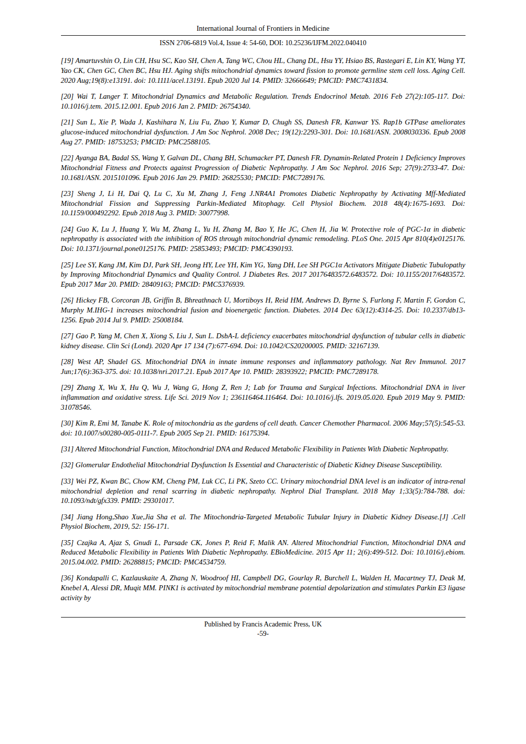International Journal of Frontiers in Medicine
ISSN 2706-6819 Vol.4, Issue 4: 54-60, DOI: 10.25236/IJFM.2022.040410
[19] Amartuvshin O, Lin CH, Hsu SC, Kao SH, Chen A, Tang WC, Chou HL, Chang DL, Hsu YY, Hsiao BS, Rastegari E, Lin KY, Wang YT, Yao CK, Chen GC, Chen BC, Hsu HJ. Aging shifts mitochondrial dynamics toward fission to promote germline stem cell loss. Aging Cell. 2020 Aug;19(8):e13191. doi: 10.1111/acel.13191. Epub 2020 Jul 14. PMID: 32666649; PMCID: PMC7431834.
[20] Wai T, Langer T. Mitochondrial Dynamics and Metabolic Regulation. Trends Endocrinol Metab. 2016 Feb 27(2):105-117. Doi: 10.1016/j.tem. 2015.12.001. Epub 2016 Jan 2. PMID: 26754340.
[21] Sun L, Xie P, Wada J, Kashihara N, Liu Fu, Zhao Y, Kumar D, Chugh SS, Danesh FR, Kanwar YS. Rap1b GTPase ameliorates glucose-induced mitochondrial dysfunction. J Am Soc Nephrol. 2008 Dec; 19(12):2293-301. Doi: 10.1681/ASN. 2008030336. Epub 2008 Aug 27. PMID: 18753253; PMCID: PMC2588105.
[22] Ayanga BA, Badal SS, Wang Y, Galvan DL, Chang BH, Schumacker PT, Danesh FR. Dynamin-Related Protein 1 Deficiency Improves Mitochondrial Fitness and Protects against Progression of Diabetic Nephropathy. J Am Soc Nephrol. 2016 Sep; 27(9):2733-47. Doi: 10.1681/ASN. 2015101096. Epub 2016 Jan 29. PMID: 26825530; PMCID: PMC7289176.
[23] Sheng J, Li H, Dai Q, Lu C, Xu M, Zhang J, Feng J.NR4A1 Promotes Diabetic Nephropathy by Activating Mff-Mediated Mitochondrial Fission and Suppressing Parkin-Mediated Mitophagy. Cell Physiol Biochem. 2018 48(4):1675-1693. Doi: 10.1159/000492292. Epub 2018 Aug 3. PMID: 30077998.
[24] Guo K, Lu J, Huang Y, Wu M, Zhang L, Yu H, Zhang M, Bao Y, He JC, Chen H, Jia W. Protective role of PGC-1α in diabetic nephropathy is associated with the inhibition of ROS through mitochondrial dynamic remodeling. PLoS One. 2015 Apr 810(4)e0125176. Doi: 10.1371/journal.pone0125176. PMID: 25853493; PMCID: PMC4390193.
[25] Lee SY, Kang JM, Kim DJ, Park SH, Jeong HY, Lee YH, Kim YG, Yang DH, Lee SH PGC1α Activators Mitigate Diabetic Tubulopathy by Improving Mitochondrial Dynamics and Quality Control. J Diabetes Res. 2017 20176483572.6483572. Doi: 10.1155/2017/6483572. Epub 2017 Mar 20. PMID: 28409163; PMCID: PMC5376939.
[26] Hickey FB, Corcoran JB, Griffin B, Bhreathnach U, Mortiboys H, Reid HM, Andrews D, Byrne S, Furlong F, Martin F, Gordon C, Murphy M.IHG-1 increases mitochondrial fusion and bioenergetic function. Diabetes. 2014 Dec 63(12):4314-25. Doi: 10.2337/db13-1256. Epub 2014 Jul 9. PMID: 25008184.
[27] Gao P, Yang M, Chen X, Xiong S, Liu J, Sun L. DsbA-L deficiency exacerbates mitochondrial dysfunction of tubular cells in diabetic kidney disease. Clin Sci (Lond). 2020 Apr 17 134 (7):677-694. Doi: 10.1042/CS20200005. PMID: 32167139.
[28] West AP, Shadel GS. Mitochondrial DNA in innate immune responses and inflammatory pathology. Nat Rev Immunol. 2017 Jun;17(6):363-375. doi: 10.1038/nri.2017.21. Epub 2017 Apr 10. PMID: 28393922; PMCID: PMC7289178.
[29] Zhang X, Wu X, Hu Q, Wu J, Wang G, Hong Z, Ren J; Lab for Trauma and Surgical Infections. Mitochondrial DNA in liver inflammation and oxidative stress. Life Sci. 2019 Nov 1; 236116464.116464. Doi: 10.1016/j.lfs. 2019.05.020. Epub 2019 May 9. PMID: 31078546.
[30] Kim R, Emi M, Tanabe K. Role of mitochondria as the gardens of cell death. Cancer Chemother Pharmacol. 2006 May;57(5):545-53. doi: 10.1007/s00280-005-0111-7. Epub 2005 Sep 21. PMID: 16175394.
[31] Altered Mitochondrial Function, Mitochondrial DNA and Reduced Metabolic Flexibility in Patients With Diabetic Nephropathy.
[32] Glomerular Endothelial Mitochondrial Dysfunction Is Essential and Characteristic of Diabetic Kidney Disease Susceptibility.
[33] Wei PZ, Kwan BC, Chow KM, Cheng PM, Luk CC, Li PK, Szeto CC. Urinary mitochondrial DNA level is an indicator of intra-renal mitochondrial depletion and renal scarring in diabetic nephropathy. Nephrol Dial Transplant. 2018 May 1;33(5):784-788. doi: 10.1093/ndt/gfx339. PMID: 29301017.
[34] Jiang Hong,Shao Xue,Jia Sha et al. The Mitochondria-Targeted Metabolic Tubular Injury in Diabetic Kidney Disease.[J] .Cell Physiol Biochem, 2019, 52: 156-171.
[35] Czajka A, Ajaz S, Gnudi L, Parsade CK, Jones P, Reid F, Malik AN. Altered Mitochondrial Function, Mitochondrial DNA and Reduced Metabolic Flexibility in Patients With Diabetic Nephropathy. EBioMedicine. 2015 Apr 11; 2(6):499-512. Doi: 10.1016/j.ebiom. 2015.04.002. PMID: 26288815; PMCID: PMC4534759.
[36] Kondapalli C, Kazlauskaite A, Zhang N, Woodroof HI, Campbell DG, Gourlay R, Burchell L, Walden H, Macartney TJ, Deak M, Knebel A, Alessi DR, Muqit MM. PINK1 is activated by mitochondrial membrane potential depolarization and stimulates Parkin E3 ligase activity by
Published by Francis Academic Press, UK
-59-